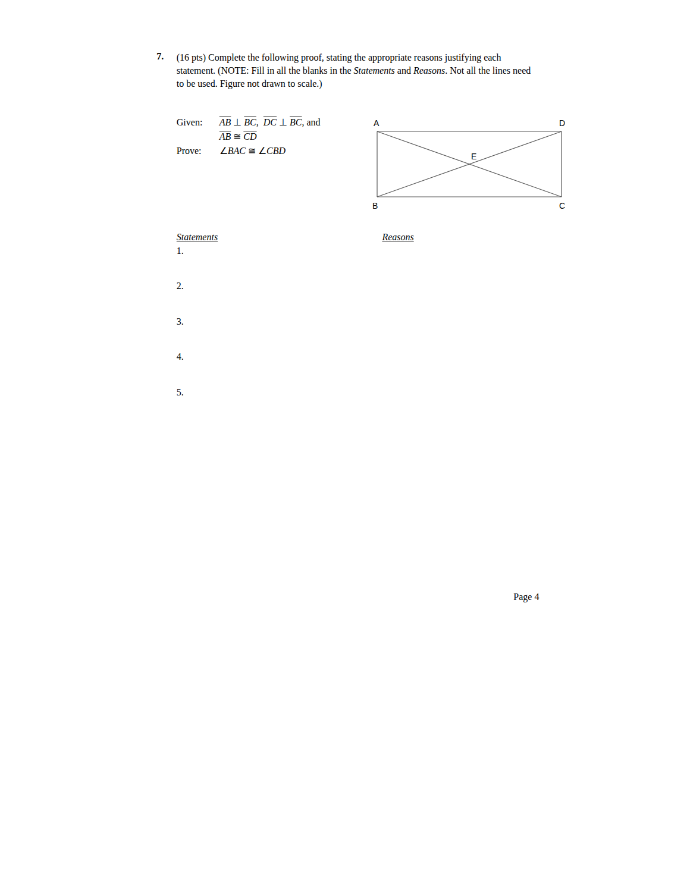7.
(16 pts) Complete the following proof, stating the appropriate reasons justifying each statement. (NOTE: Fill in all the blanks in the Statements and Reasons. Not all the lines need to be used. Figure not drawn to scale.)
Given:
AB BC, DC BC, and
AB CD
Prove:
BAC CBD
A D B C E
Statements
1.
2.
3.
4.
5.
Reasons
Page 4